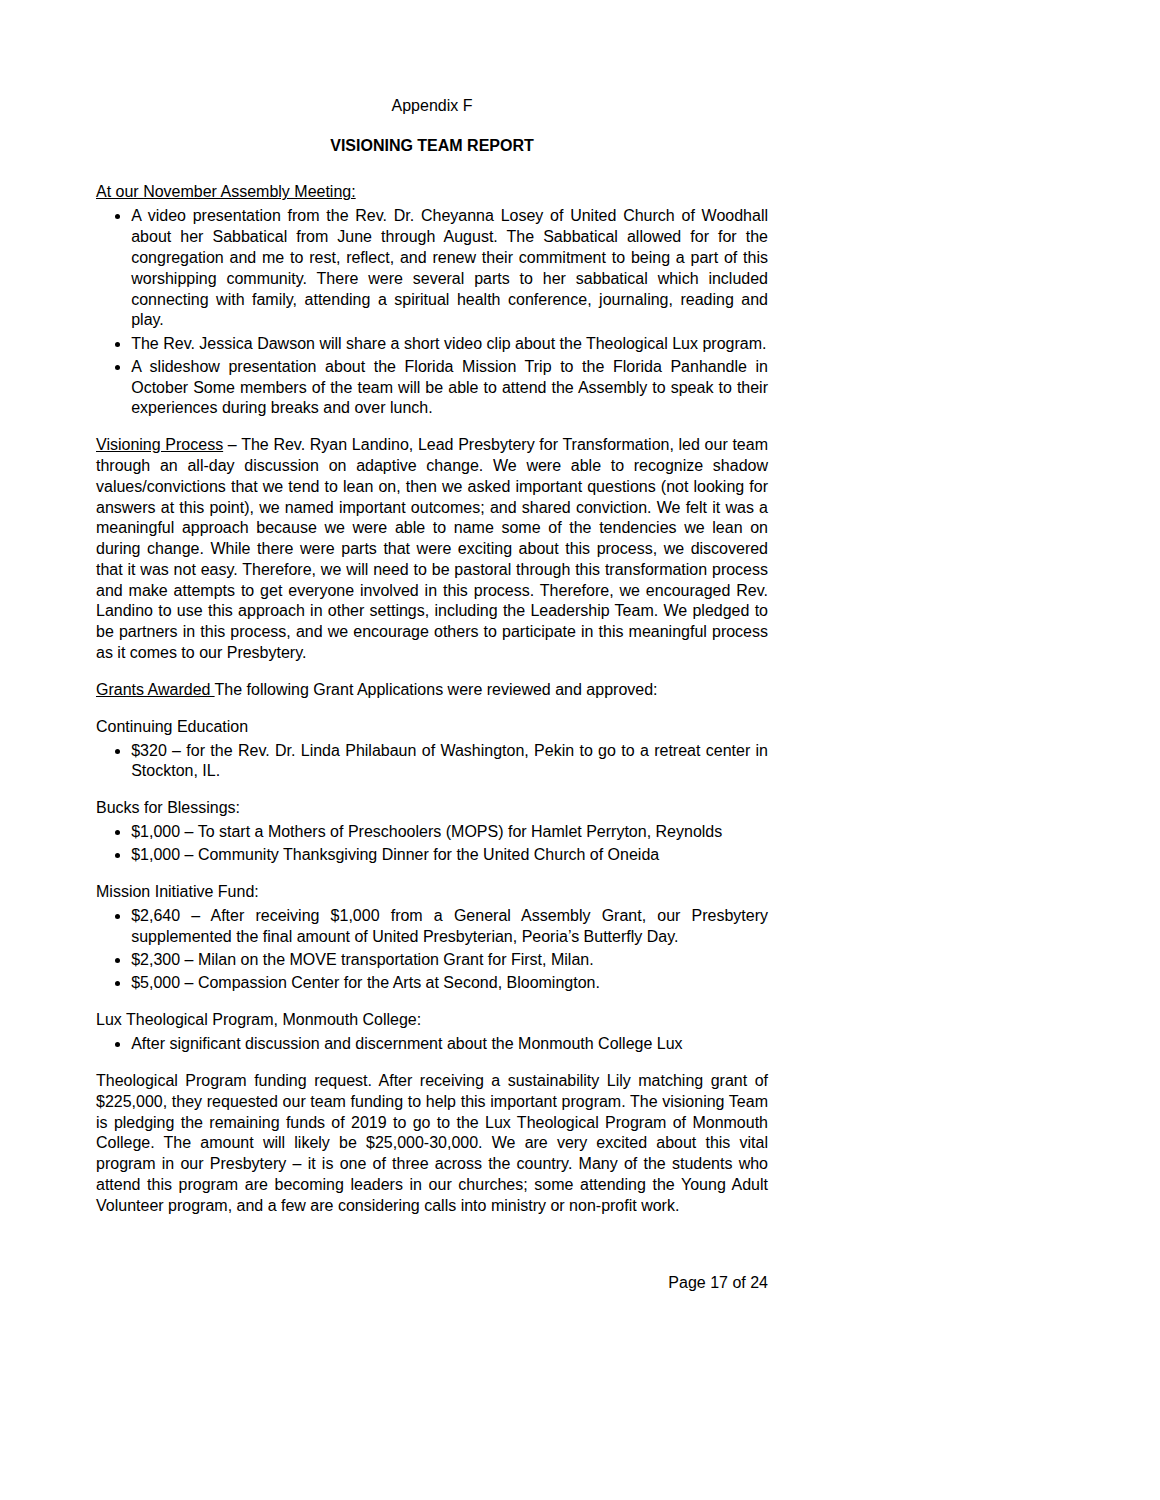Appendix F
VISIONING TEAM REPORT
At our November Assembly Meeting:
A video presentation from the Rev. Dr. Cheyanna Losey of United Church of Woodhall about her Sabbatical from June through August. The Sabbatical allowed for for the congregation and me to rest, reflect, and renew their commitment to being a part of this worshipping community. There were several parts to her sabbatical which included connecting with family, attending a spiritual health conference, journaling, reading and play.
The Rev. Jessica Dawson will share a short video clip about the Theological Lux program.
A slideshow presentation about the Florida Mission Trip to the Florida Panhandle in October Some members of the team will be able to attend the Assembly to speak to their experiences during breaks and over lunch.
Visioning Process – The Rev. Ryan Landino, Lead Presbytery for Transformation, led our team through an all-day discussion on adaptive change. We were able to recognize shadow values/convictions that we tend to lean on, then we asked important questions (not looking for answers at this point), we named important outcomes; and shared conviction. We felt it was a meaningful approach because we were able to name some of the tendencies we lean on during change. While there were parts that were exciting about this process, we discovered that it was not easy. Therefore, we will need to be pastoral through this transformation process and make attempts to get everyone involved in this process. Therefore, we encouraged Rev. Landino to use this approach in other settings, including the Leadership Team. We pledged to be partners in this process, and we encourage others to participate in this meaningful process as it comes to our Presbytery.
Grants Awarded The following Grant Applications were reviewed and approved:
Continuing Education
$320 – for the Rev. Dr. Linda Philabaun of Washington, Pekin to go to a retreat center in Stockton, IL.
Bucks for Blessings:
$1,000 – To start a Mothers of Preschoolers (MOPS) for Hamlet Perryton, Reynolds
$1,000 – Community Thanksgiving Dinner for the United Church of Oneida
Mission Initiative Fund:
$2,640 – After receiving $1,000 from a General Assembly Grant, our Presbytery supplemented the final amount of United Presbyterian, Peoria’s Butterfly Day.
$2,300 – Milan on the MOVE transportation Grant for First, Milan.
$5,000 – Compassion Center for the Arts at Second, Bloomington.
Lux Theological Program, Monmouth College:
After significant discussion and discernment about the Monmouth College Lux
Theological Program funding request. After receiving a sustainability Lily matching grant of $225,000, they requested our team funding to help this important program. The visioning Team is pledging the remaining funds of 2019 to go to the Lux Theological Program of Monmouth College. The amount will likely be $25,000-30,000. We are very excited about this vital program in our Presbytery – it is one of three across the country. Many of the students who attend this program are becoming leaders in our churches; some attending the Young Adult Volunteer program, and a few are considering calls into ministry or non-profit work.
Page 17 of 24